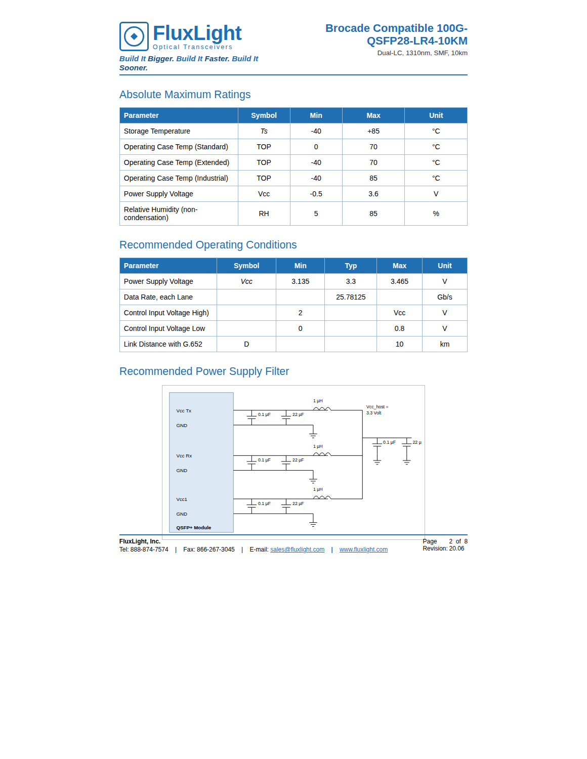FluxLight
Optical Transceivers
Build It Bigger. Build It Faster. Build It Sooner.
Brocade Compatible 100G-QSFP28-LR4-10KM
Dual-LC, 1310nm, SMF, 10km
Absolute Maximum Ratings
| Parameter | Symbol | Min | Max | Unit |
| --- | --- | --- | --- | --- |
| Storage Temperature | Ts | -40 | +85 | °C |
| Operating Case Temp (Standard) | TOP | 0 | 70 | °C |
| Operating Case Temp (Extended) | TOP | -40 | 70 | °C |
| Operating Case Temp (Industrial) | TOP | -40 | 85 | °C |
| Power Supply Voltage | Vcc | -0.5 | 3.6 | V |
| Relative Humidity (non-condensation) | RH | 5 | 85 | % |
Recommended Operating Conditions
| Parameter | Symbol | Min | Typ | Max | Unit |
| --- | --- | --- | --- | --- | --- |
| Power Supply Voltage | Vcc | 3.135 | 3.3 | 3.465 | V |
| Data Rate, each Lane | | | 25.78125 | | Gb/s |
| Control Input Voltage High) | | 2 | | Vcc | V |
| Control Input Voltage Low | | 0 | | 0.8 | V |
| Link Distance with G.652 | D | | | 10 | km |
Recommended Power Supply Filter
Vcc Tx GND Vcc Rx GND Vcc1 GND QSFP+ Module 0.1 µF 22 µF 1 µH Vcc_host = 3.3 Volt 0.1 µF 22 µF 1 µH 0.1 µF 22 µF 1 µH 0.1 µF 22 µF
FluxLight, Inc.
Tel: 888-874-7574 | Fax: 866-267-3045 | E-mail: sales@fluxlight.com | www.fluxlight.com
Page2 of 8
Revision: 20.06